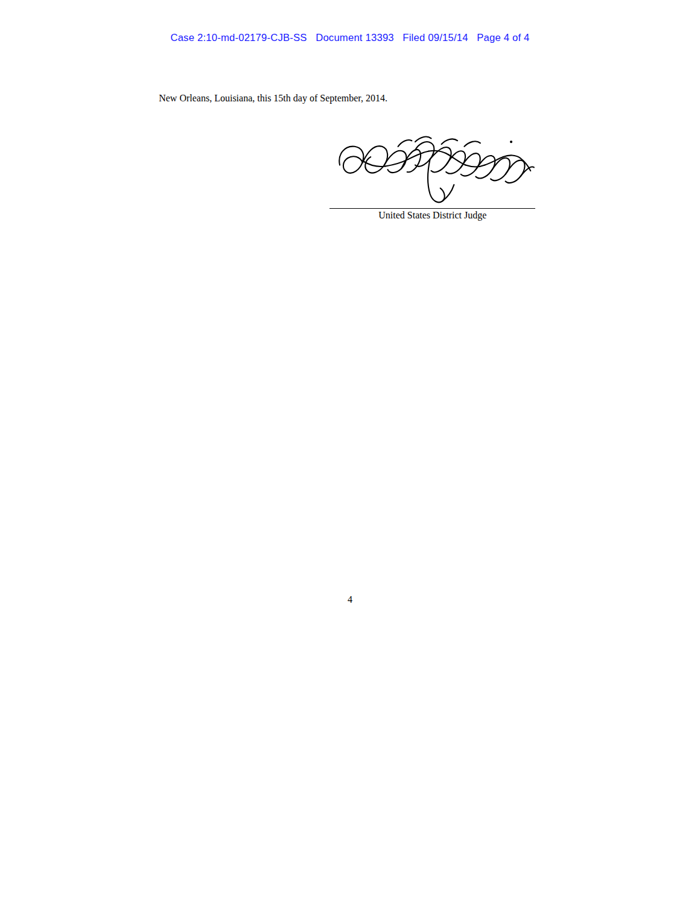Case 2:10-md-02179-CJB-SS Document 13393 Filed 09/15/14 Page 4 of 4
New Orleans, Louisiana, this 15th day of September, 2014.
United States District Judge
4